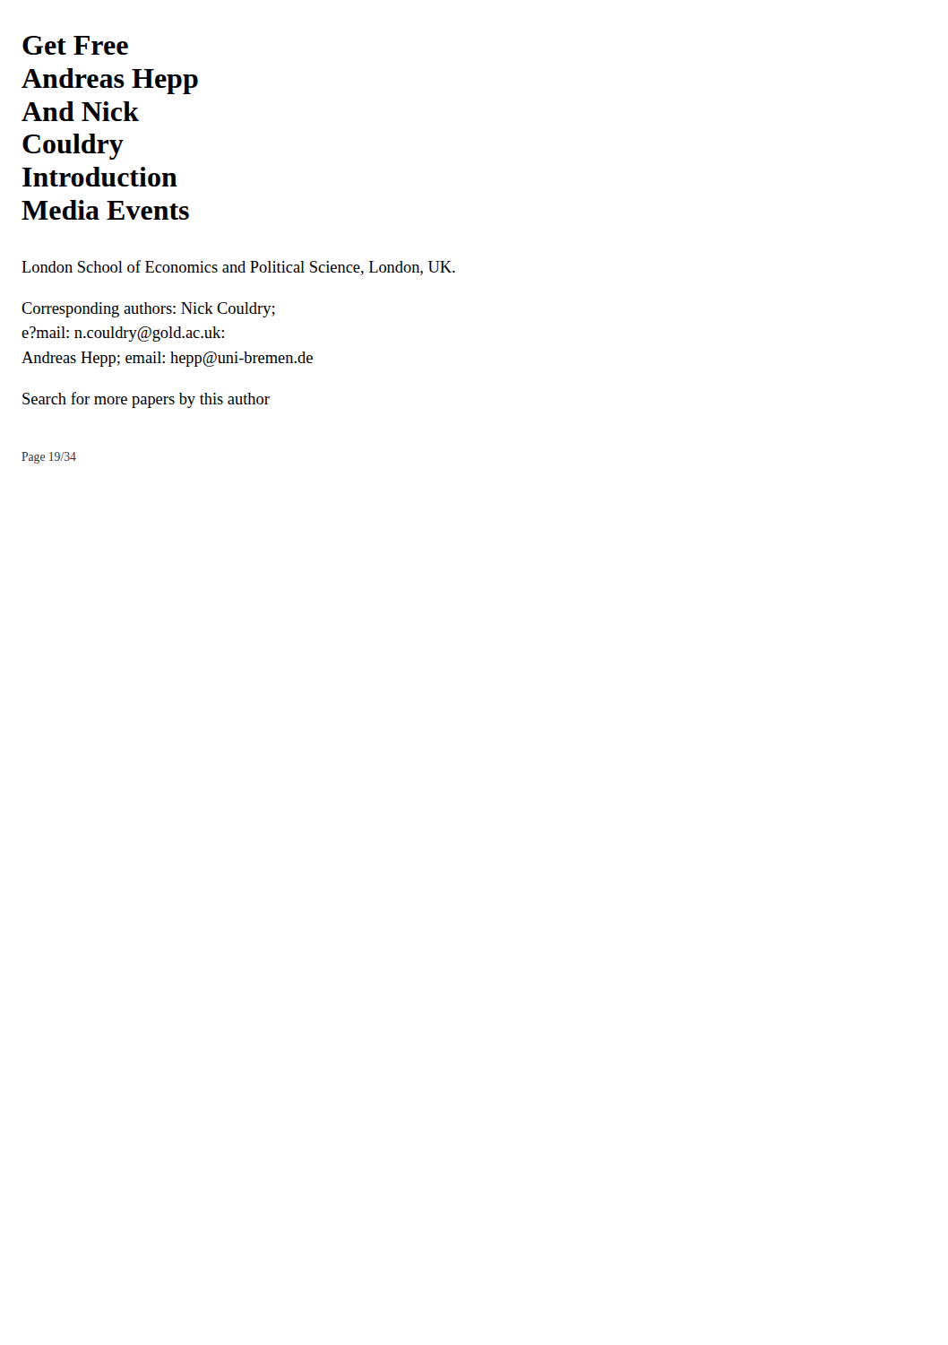Get Free Andreas Hepp And Nick Couldry Introduction Media Events
London School of Economics and Political Science, London, UK.
Corresponding authors: Nick Couldry; e?mail: n.couldry@gold.ac.uk: Andreas Hepp; email: hepp@uni-bremen.de
Search for more papers by this author
Page 19/34